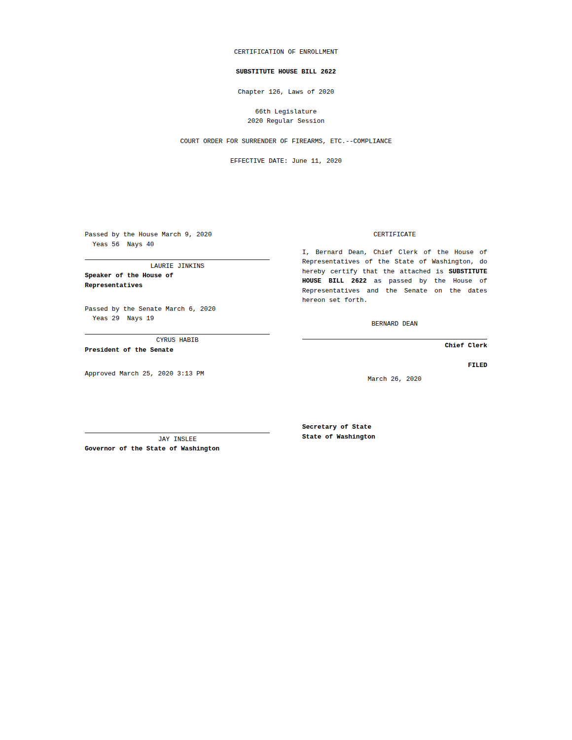CERTIFICATION OF ENROLLMENT
SUBSTITUTE HOUSE BILL 2622
Chapter 126, Laws of 2020
66th Legislature
2020 Regular Session
COURT ORDER FOR SURRENDER OF FIREARMS, ETC.--COMPLIANCE
EFFECTIVE DATE: June 11, 2020
Passed by the House March 9, 2020
Yeas 56 Nays 40
LAURIE JINKINS
Speaker of the House of
Representatives
Passed by the Senate March 6, 2020
Yeas 29 Nays 19
CYRUS HABIB
President of the Senate
Approved March 25, 2020 3:13 PM
CERTIFICATE
I, Bernard Dean, Chief Clerk of the House of Representatives of the State of Washington, do hereby certify that the attached is SUBSTITUTE HOUSE BILL 2622 as passed by the House of Representatives and the Senate on the dates hereon set forth.
BERNARD DEAN
Chief Clerk
FILED
March 26, 2020
JAY INSLEE
Governor of the State of Washington
Secretary of State
State of Washington